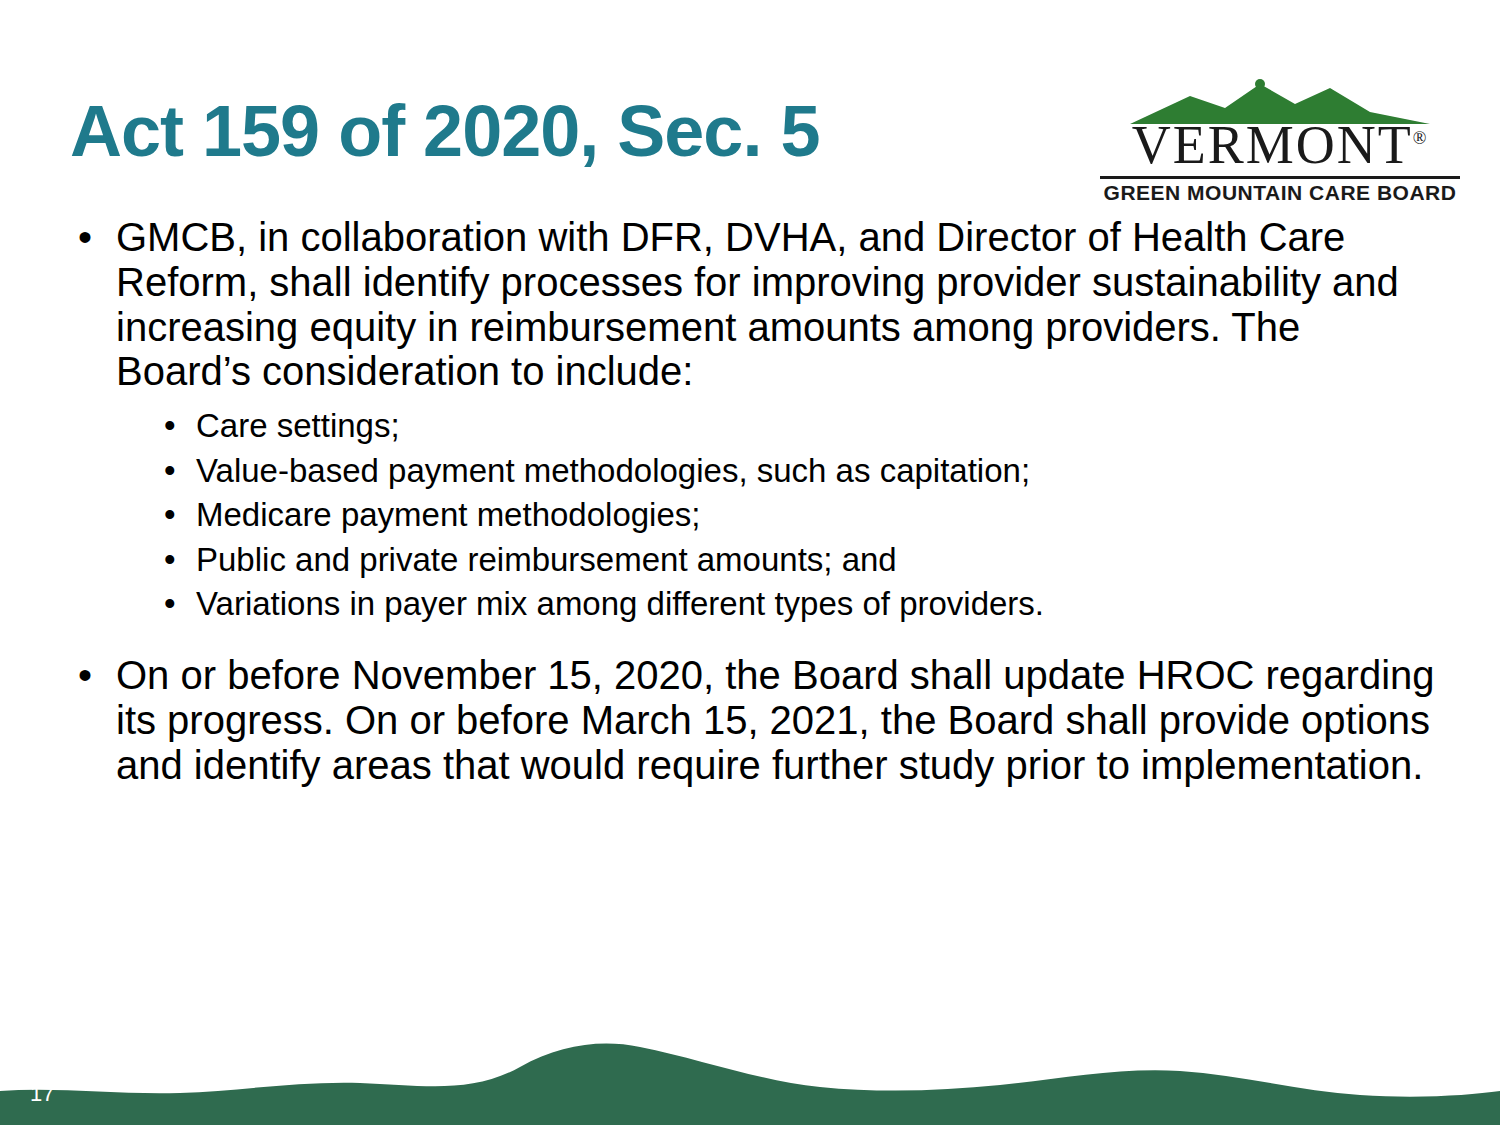VERMONT®
GREEN MOUNTAIN CARE BOARD
Act 159 of 2020, Sec. 5
GMCB, in collaboration with DFR, DVHA, and Director of Health Care Reform, shall identify processes for improving provider sustainability and increasing equity in reimbursement amounts among providers. The Board’s consideration to include:
Care settings;
Value-based payment methodologies, such as capitation;
Medicare payment methodologies;
Public and private reimbursement amounts; and
Variations in payer mix among different types of providers.
On or before November 15, 2020, the Board shall update HROC regarding its progress. On or before March 15, 2021, the Board shall provide options and identify areas that would require further study prior to implementation.
17